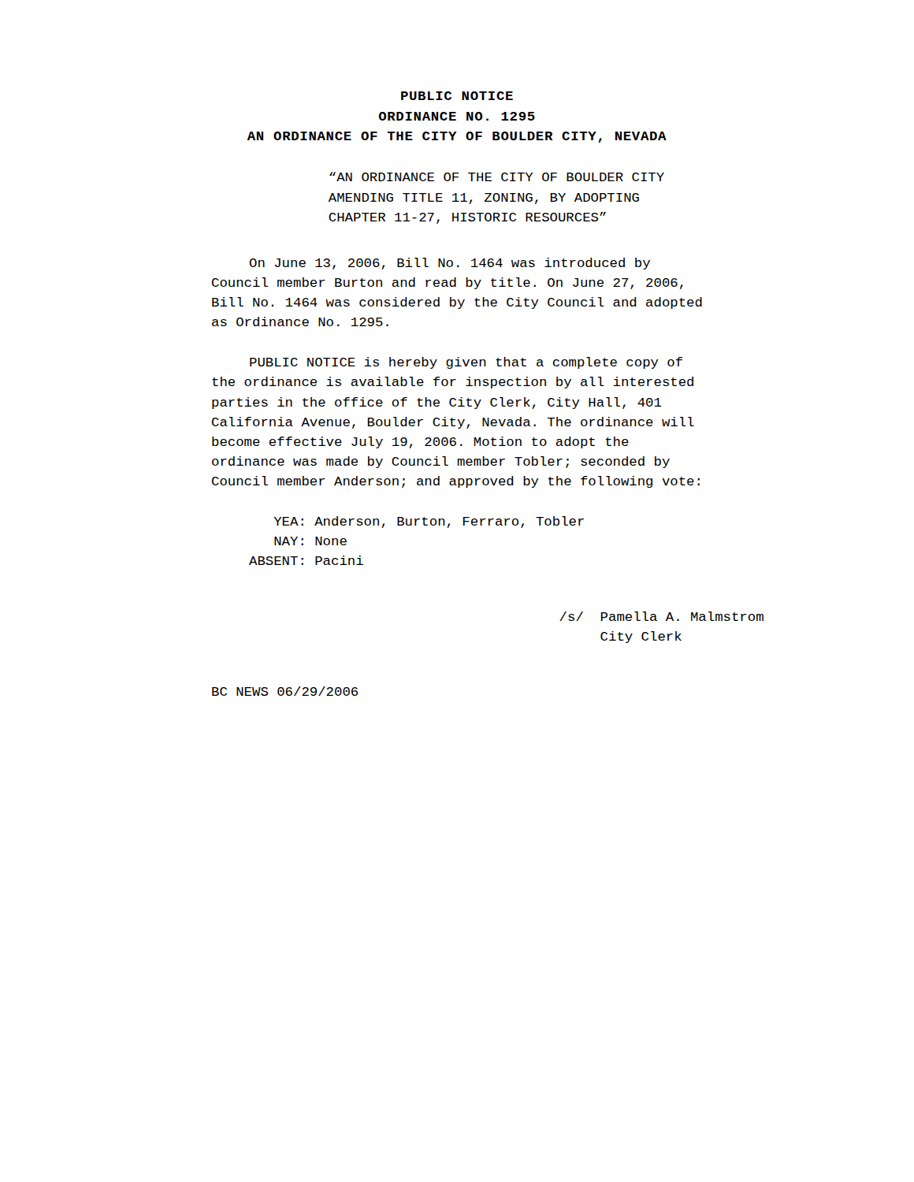PUBLIC NOTICE ORDINANCE NO. 1295 AN ORDINANCE OF THE CITY OF BOULDER CITY, NEVADA
“AN ORDINANCE OF THE CITY OF BOULDER CITY AMENDING TITLE 11, ZONING, BY ADOPTING CHAPTER 11-27, HISTORIC RESOURCES”
On June 13, 2006, Bill No. 1464 was introduced by Council member Burton and read by title. On June 27, 2006, Bill No. 1464 was considered by the City Council and adopted as Ordinance No. 1295.
PUBLIC NOTICE is hereby given that a complete copy of the ordinance is available for inspection by all interested parties in the office of the City Clerk, City Hall, 401 California Avenue, Boulder City, Nevada. The ordinance will become effective July 19, 2006. Motion to adopt the ordinance was made by Council member Tobler; seconded by Council member Anderson; and approved by the following vote:
YEA: Anderson, Burton, Ferraro, Tobler NAY: None ABSENT: Pacini
/s/ Pamella A. Malmstrom City Clerk
BC NEWS 06/29/2006